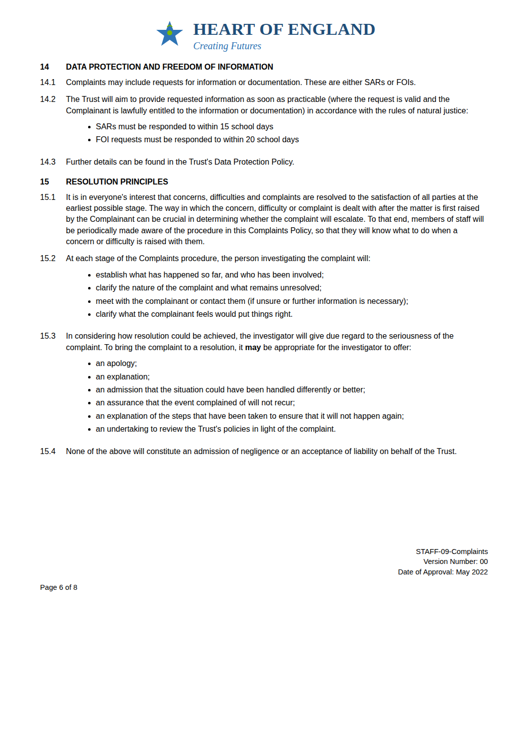HEART OF ENGLAND
Creating Futures
14 DATA PROTECTION AND FREEDOM OF INFORMATION
14.1 Complaints may include requests for information or documentation. These are either SARs or FOIs.
14.2 The Trust will aim to provide requested information as soon as practicable (where the request is valid and the Complainant is lawfully entitled to the information or documentation) in accordance with the rules of natural justice:
SARs must be responded to within 15 school days
FOI requests must be responded to within 20 school days
14.3 Further details can be found in the Trust's Data Protection Policy.
15 RESOLUTION PRINCIPLES
15.1 It is in everyone's interest that concerns, difficulties and complaints are resolved to the satisfaction of all parties at the earliest possible stage. The way in which the concern, difficulty or complaint is dealt with after the matter is first raised by the Complainant can be crucial in determining whether the complaint will escalate. To that end, members of staff will be periodically made aware of the procedure in this Complaints Policy, so that they will know what to do when a concern or difficulty is raised with them.
15.2 At each stage of the Complaints procedure, the person investigating the complaint will:
establish what has happened so far, and who has been involved;
clarify the nature of the complaint and what remains unresolved;
meet with the complainant or contact them (if unsure or further information is necessary);
clarify what the complainant feels would put things right.
15.3 In considering how resolution could be achieved, the investigator will give due regard to the seriousness of the complaint. To bring the complaint to a resolution, it may be appropriate for the investigator to offer:
an apology;
an explanation;
an admission that the situation could have been handled differently or better;
an assurance that the event complained of will not recur;
an explanation of the steps that have been taken to ensure that it will not happen again;
an undertaking to review the Trust's policies in light of the complaint.
15.4 None of the above will constitute an admission of negligence or an acceptance of liability on behalf of the Trust.
STAFF-09-Complaints
Version Number: 00
Date of Approval: May 2022
Page 6 of 8